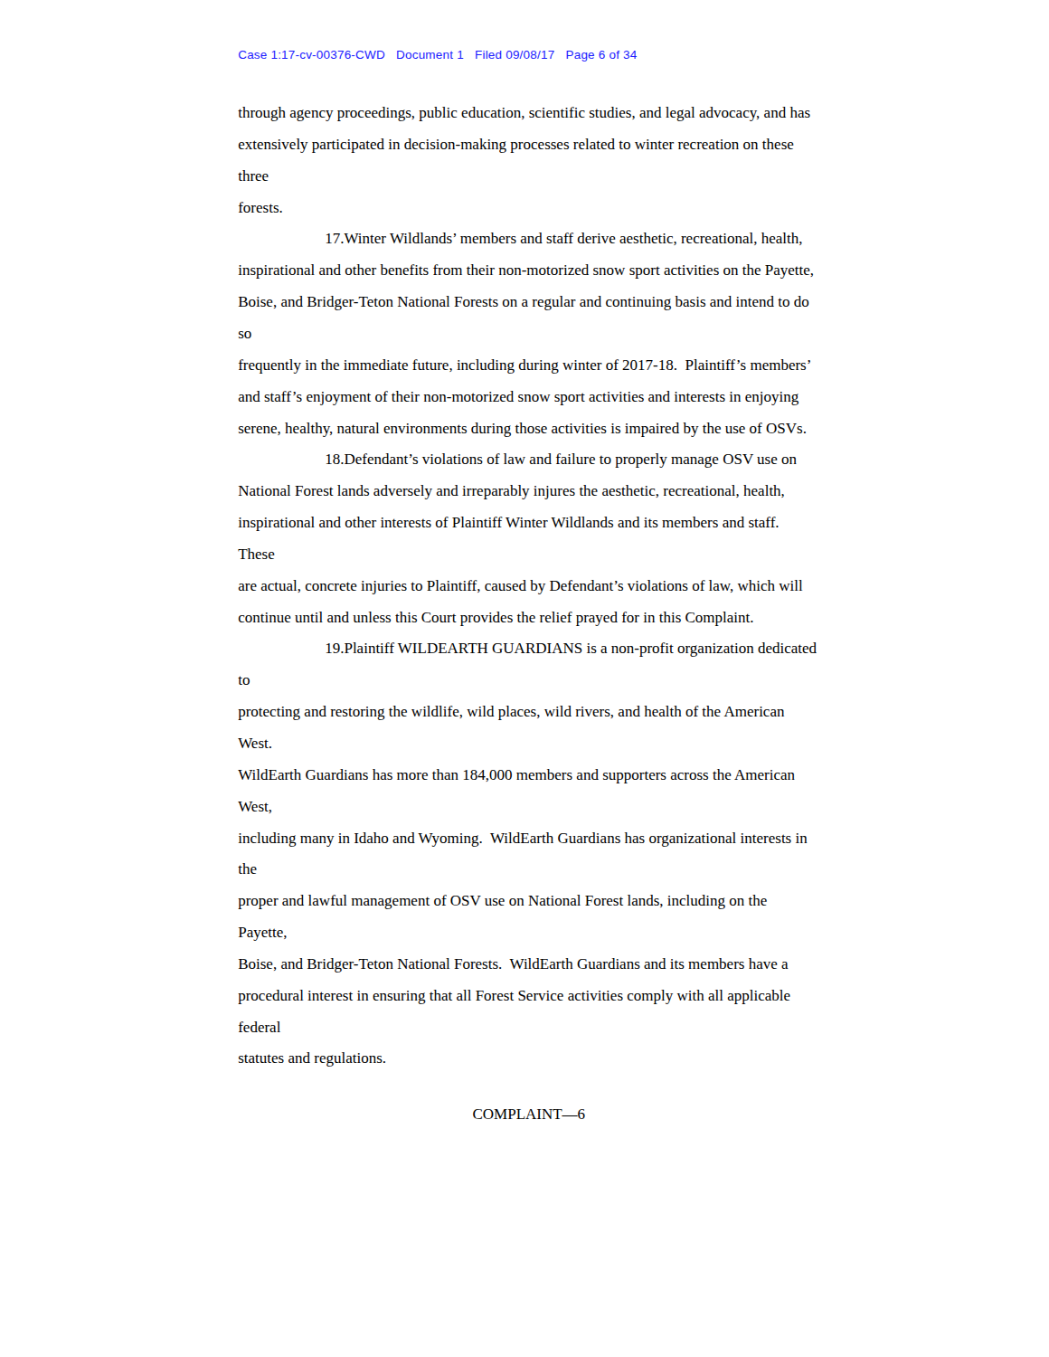Case 1:17-cv-00376-CWD Document 1 Filed 09/08/17 Page 6 of 34
through agency proceedings, public education, scientific studies, and legal advocacy, and has
extensively participated in decision-making processes related to winter recreation on these three
forests.
17. Winter Wildlands’ members and staff derive aesthetic, recreational, health,
inspirational and other benefits from their non-motorized snow sport activities on the Payette,
Boise, and Bridger-Teton National Forests on a regular and continuing basis and intend to do so
frequently in the immediate future, including during winter of 2017-18. Plaintiff’s members’
and staff’s enjoyment of their non-motorized snow sport activities and interests in enjoying
serene, healthy, natural environments during those activities is impaired by the use of OSVs.
18. Defendant’s violations of law and failure to properly manage OSV use on
National Forest lands adversely and irreparably injures the aesthetic, recreational, health,
inspirational and other interests of Plaintiff Winter Wildlands and its members and staff. These
are actual, concrete injuries to Plaintiff, caused by Defendant’s violations of law, which will
continue until and unless this Court provides the relief prayed for in this Complaint.
19. Plaintiff WILDEARTH GUARDIANS is a non-profit organization dedicated to
protecting and restoring the wildlife, wild places, wild rivers, and health of the American West.
WildEarth Guardians has more than 184,000 members and supporters across the American West,
including many in Idaho and Wyoming. WildEarth Guardians has organizational interests in the
proper and lawful management of OSV use on National Forest lands, including on the Payette,
Boise, and Bridger-Teton National Forests. WildEarth Guardians and its members have a
procedural interest in ensuring that all Forest Service activities comply with all applicable federal
statutes and regulations.
COMPLAINT—6